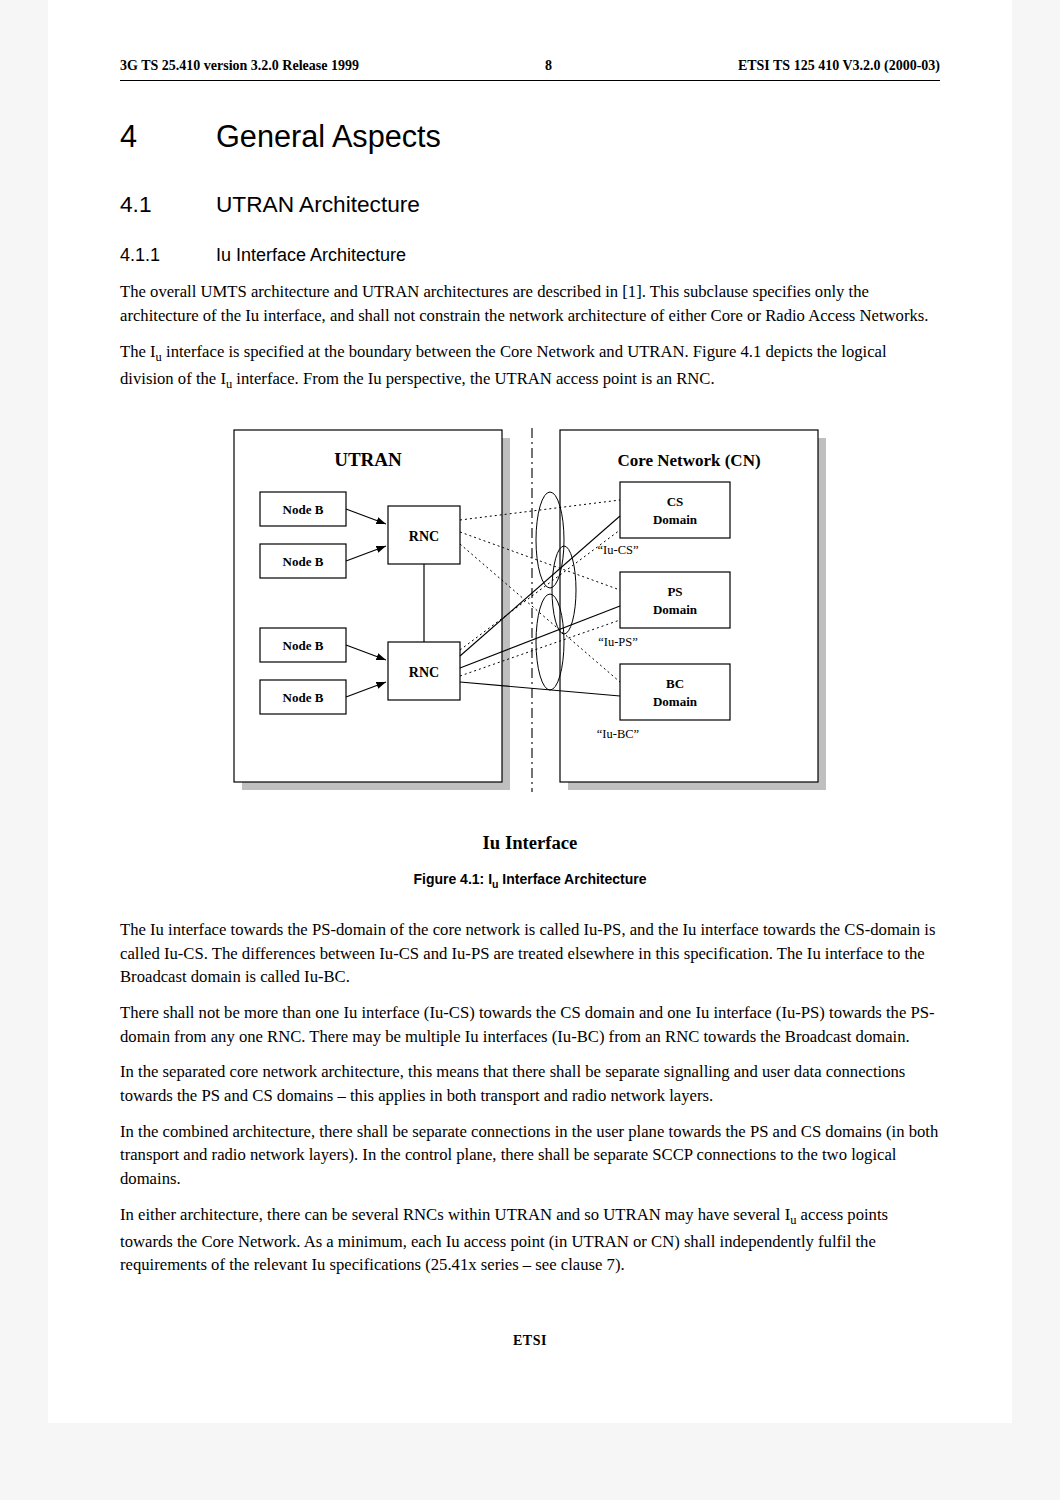3G TS 25.410 version 3.2.0 Release 1999
8
ETSI TS 125 410 V3.2.0 (2000-03)
4 General Aspects
4.1 UTRAN Architecture
4.1.1 Iu Interface Architecture
The overall UMTS architecture and UTRAN architectures are described in [1]. This subclause specifies only the architecture of the Iu interface, and shall not constrain the network architecture of either Core or Radio Access Networks.
The Iu interface is specified at the boundary between the Core Network and UTRAN. Figure 4.1 depicts the logical division of the Iu interface. From the Iu perspective, the UTRAN access point is an RNC.
UTRAN Core Network (CN) Node B Node B Node B Node B RNC RNC CS Domain PS Domain BC Domain “Iu-CS” “Iu-PS” “Iu-BC”
Iu Interface
Figure 4.1: Iu Interface Architecture
The Iu interface towards the PS-domain of the core network is called Iu-PS, and the Iu interface towards the CS-domain is called Iu-CS. The differences between Iu-CS and Iu-PS are treated elsewhere in this specification. The Iu interface to the Broadcast domain is called Iu-BC.
There shall not be more than one Iu interface (Iu-CS) towards the CS domain and one Iu interface (Iu-PS) towards the PS-domain from any one RNC. There may be multiple Iu interfaces (Iu-BC) from an RNC towards the Broadcast domain.
In the separated core network architecture, this means that there shall be separate signalling and user data connections towards the PS and CS domains – this applies in both transport and radio network layers.
In the combined architecture, there shall be separate connections in the user plane towards the PS and CS domains (in both transport and radio network layers). In the control plane, there shall be separate SCCP connections to the two logical domains.
In either architecture, there can be several RNCs within UTRAN and so UTRAN may have several Iu access points towards the Core Network. As a minimum, each Iu access point (in UTRAN or CN) shall independently fulfil the requirements of the relevant Iu specifications (25.41x series – see clause 7).
ETSI